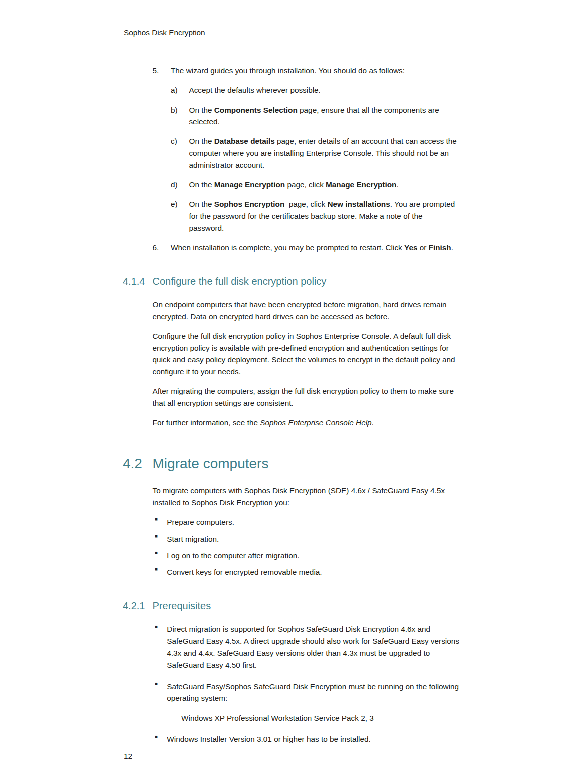Sophos Disk Encryption
The wizard guides you through installation. You should do as follows:
Accept the defaults wherever possible.
On the Components Selection page, ensure that all the components are selected.
On the Database details page, enter details of an account that can access the computer where you are installing Enterprise Console. This should not be an administrator account.
On the Manage Encryption page, click Manage Encryption.
On the Sophos Encryption page, click New installations. You are prompted for the password for the certificates backup store. Make a note of the password.
When installation is complete, you may be prompted to restart. Click Yes or Finish.
4.1.4 Configure the full disk encryption policy
On endpoint computers that have been encrypted before migration, hard drives remain encrypted. Data on encrypted hard drives can be accessed as before.
Configure the full disk encryption policy in Sophos Enterprise Console. A default full disk encryption policy is available with pre-defined encryption and authentication settings for quick and easy policy deployment. Select the volumes to encrypt in the default policy and configure it to your needs.
After migrating the computers, assign the full disk encryption policy to them to make sure that all encryption settings are consistent.
For further information, see the Sophos Enterprise Console Help.
4.2 Migrate computers
To migrate computers with Sophos Disk Encryption (SDE) 4.6x / SafeGuard Easy 4.5x installed to Sophos Disk Encryption you:
Prepare computers.
Start migration.
Log on to the computer after migration.
Convert keys for encrypted removable media.
4.2.1 Prerequisites
Direct migration is supported for Sophos SafeGuard Disk Encryption 4.6x and SafeGuard Easy 4.5x. A direct upgrade should also work for SafeGuard Easy versions 4.3x and 4.4x. SafeGuard Easy versions older than 4.3x must be upgraded to SafeGuard Easy 4.50 first.
SafeGuard Easy/Sophos SafeGuard Disk Encryption must be running on the following operating system:
Windows XP Professional Workstation Service Pack 2, 3
Windows Installer Version 3.01 or higher has to be installed.
12